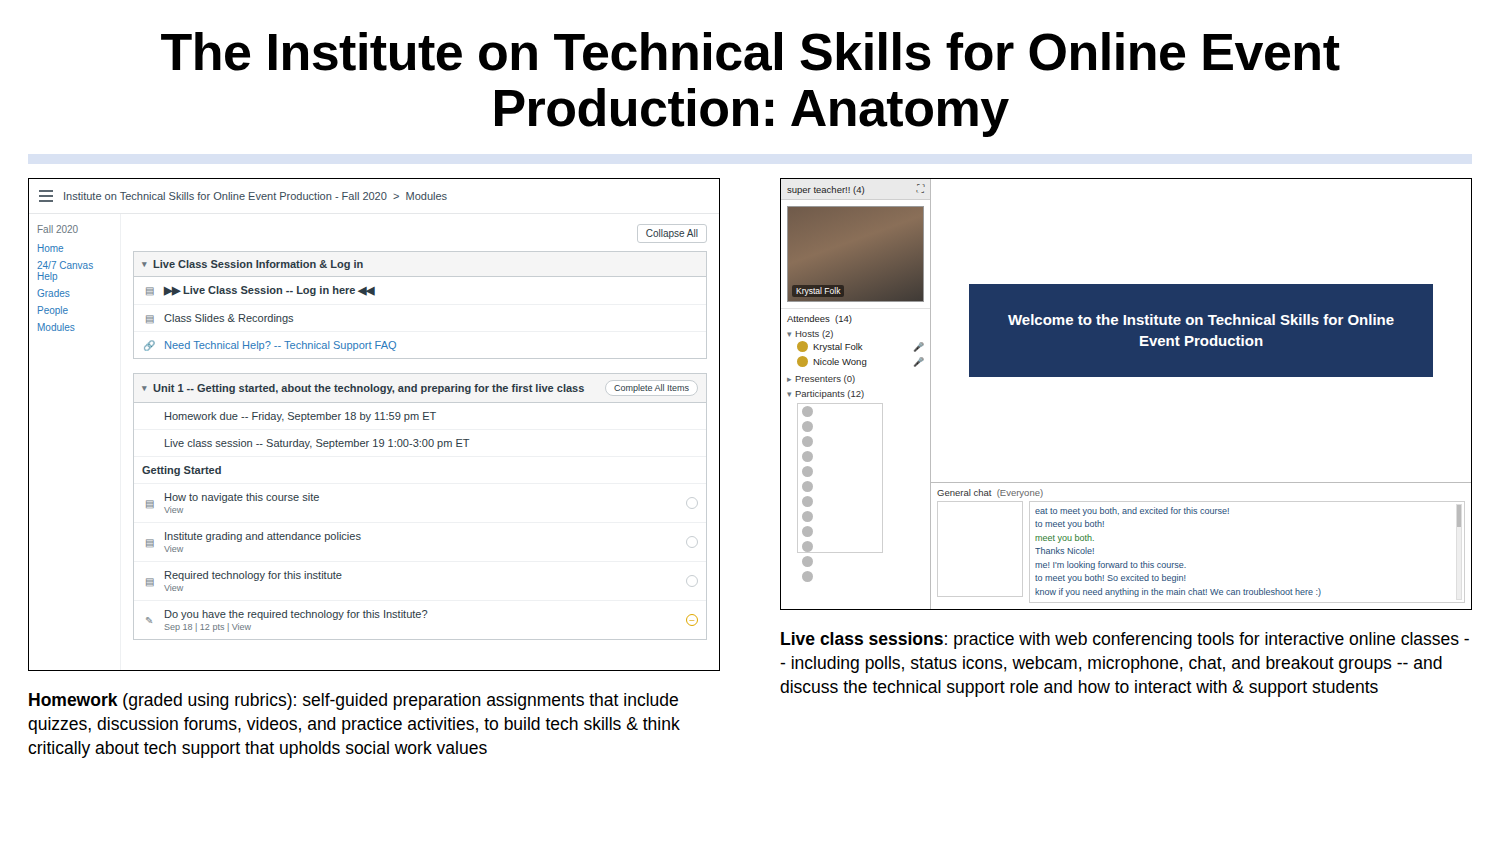The Institute on Technical Skills for Online Event Production: Anatomy
Institute on Technical Skills for Online Event Production - Fall 2020 > Modules
Fall 2020
Home 24/7 Canvas Help Grades People Modules
Collapse All
▾ Live Class Session Information & Log in
▤ ▶▶ Live Class Session -- Log in here ◀◀
▤ Class Slides & Recordings
🔗 Need Technical Help? -- Technical Support FAQ
▾ Unit 1 -- Getting started, about the technology, and preparing for the first live class Complete All Items
Homework due -- Friday, September 18 by 11:59 pm ET
Live class session -- Saturday, September 19 1:00-3:00 pm ET
Getting Started
▤ How to navigate this course siteView
▤ Institute grading and attendance policiesView
▤ Required technology for this instituteView
✎ Do you have the required technology for this Institute?Sep 18 | 12 pts | View –
Homework (graded using rubrics): self-guided preparation assignments that include quizzes, discussion forums, videos, and practice activities, to build tech skills & think critically about tech support that upholds social work values
super teacher!! (4) ⛶
Krystal Folk
Attendees (14)
▾Hosts (2)
Krystal Folk🎤
Nicole Wong🎤
▸Presenters (0)
▾Participants (12)
Welcome to the Institute on Technical Skills for Online Event Production
General chat (Everyone)
eat to meet you both, and excited for this course!
to meet you both!
meet you both.
Thanks Nicole!
me! I'm looking forward to this course.
to meet you both! So excited to begin!
know if you need anything in the main chat! We can troubleshoot here :)
Live class sessions: practice with web conferencing tools for interactive online classes -- including polls, status icons, webcam, microphone, chat, and breakout groups -- and discuss the technical support role and how to interact with & support students